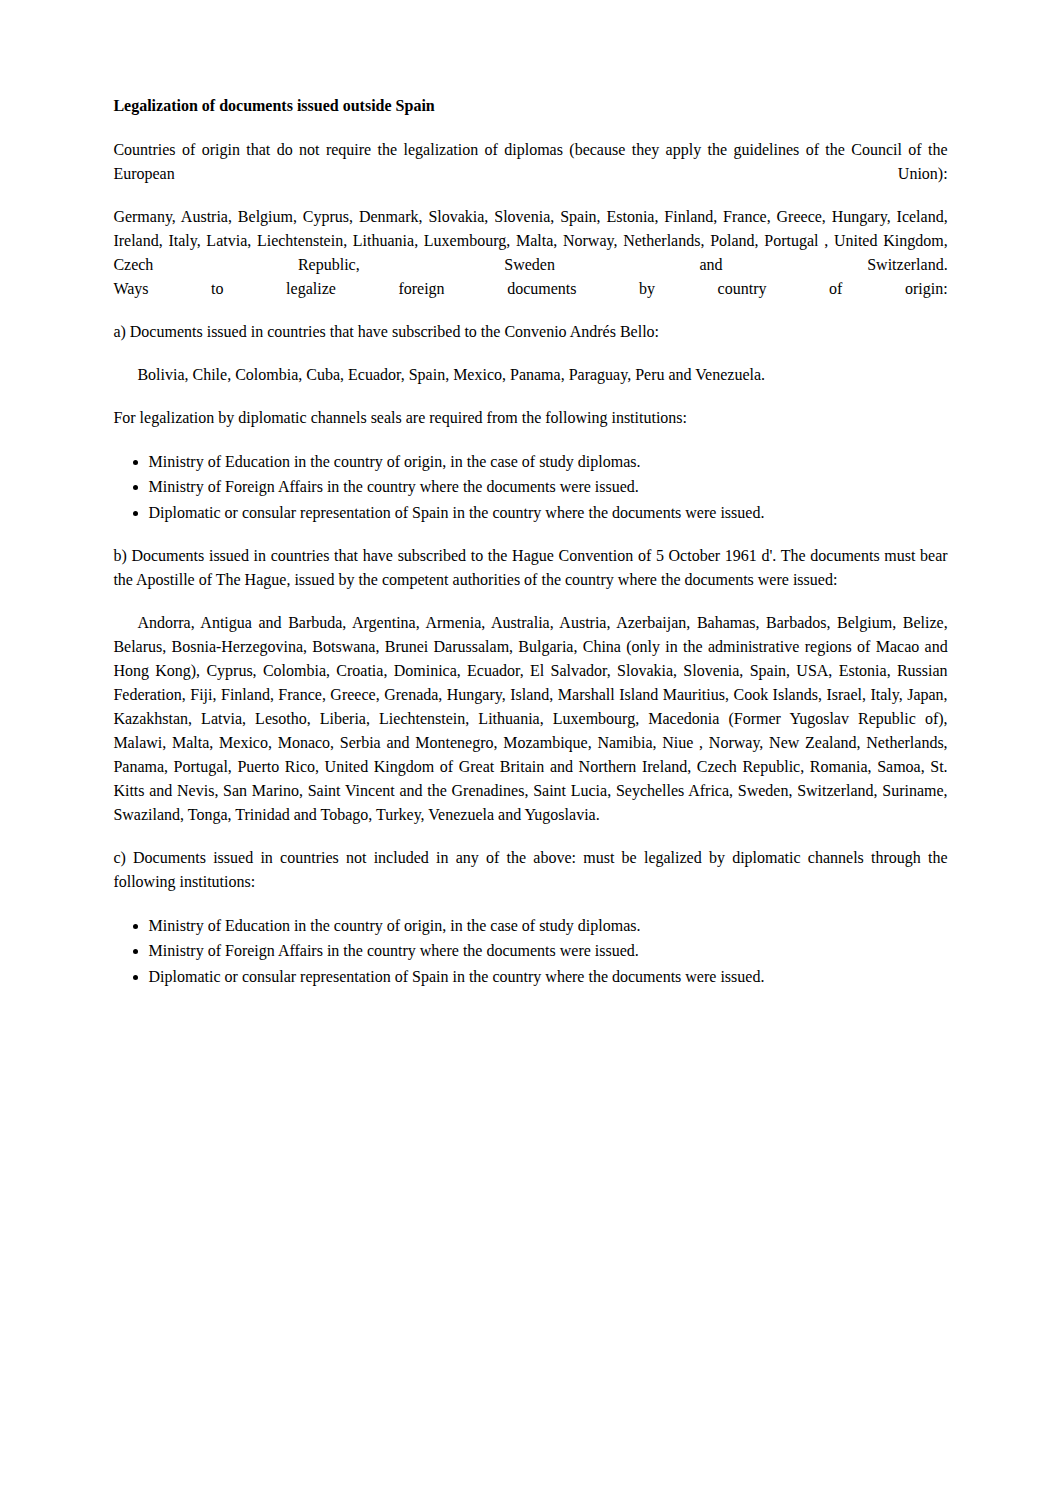Legalization of documents issued outside Spain
Countries of origin that do not require the legalization of diplomas (because they apply the guidelines of the Council of the European Union):
Germany, Austria, Belgium, Cyprus, Denmark, Slovakia, Slovenia, Spain, Estonia, Finland, France, Greece, Hungary, Iceland, Ireland, Italy, Latvia, Liechtenstein, Lithuania, Luxembourg, Malta, Norway, Netherlands, Poland, Portugal , United Kingdom, Czech Republic, Sweden and Switzerland.
Ways to legalize foreign documents by country of origin:
a) Documents issued in countries that have subscribed to the Convenio Andrés Bello:
Bolivia, Chile, Colombia, Cuba, Ecuador, Spain, Mexico, Panama, Paraguay, Peru and Venezuela.
For legalization by diplomatic channels seals are required from the following institutions:
Ministry of Education in the country of origin, in the case of study diplomas.
Ministry of Foreign Affairs in the country where the documents were issued.
Diplomatic or consular representation of Spain in the country where the documents were issued.
b) Documents issued in countries that have subscribed to the Hague Convention of 5 October 1961 d'. The documents must bear the Apostille of The Hague, issued by the competent authorities of the country where the documents were issued:
Andorra, Antigua and Barbuda, Argentina, Armenia, Australia, Austria, Azerbaijan, Bahamas, Barbados, Belgium, Belize, Belarus, Bosnia-Herzegovina, Botswana, Brunei Darussalam, Bulgaria, China (only in the administrative regions of Macao and Hong Kong), Cyprus, Colombia, Croatia, Dominica, Ecuador, El Salvador, Slovakia, Slovenia, Spain, USA, Estonia, Russian Federation, Fiji, Finland, France, Greece, Grenada, Hungary, Island, Marshall Island Mauritius, Cook Islands, Israel, Italy, Japan, Kazakhstan, Latvia, Lesotho, Liberia, Liechtenstein, Lithuania, Luxembourg, Macedonia (Former Yugoslav Republic of), Malawi, Malta, Mexico, Monaco, Serbia and Montenegro, Mozambique, Namibia, Niue , Norway, New Zealand, Netherlands, Panama, Portugal, Puerto Rico, United Kingdom of Great Britain and Northern Ireland, Czech Republic, Romania, Samoa, St. Kitts and Nevis, San Marino, Saint Vincent and the Grenadines, Saint Lucia, Seychelles Africa, Sweden, Switzerland, Suriname, Swaziland, Tonga, Trinidad and Tobago, Turkey, Venezuela and Yugoslavia.
c) Documents issued in countries not included in any of the above: must be legalized by diplomatic channels through the following institutions:
Ministry of Education in the country of origin, in the case of study diplomas.
Ministry of Foreign Affairs in the country where the documents were issued.
Diplomatic or consular representation of Spain in the country where the documents were issued.